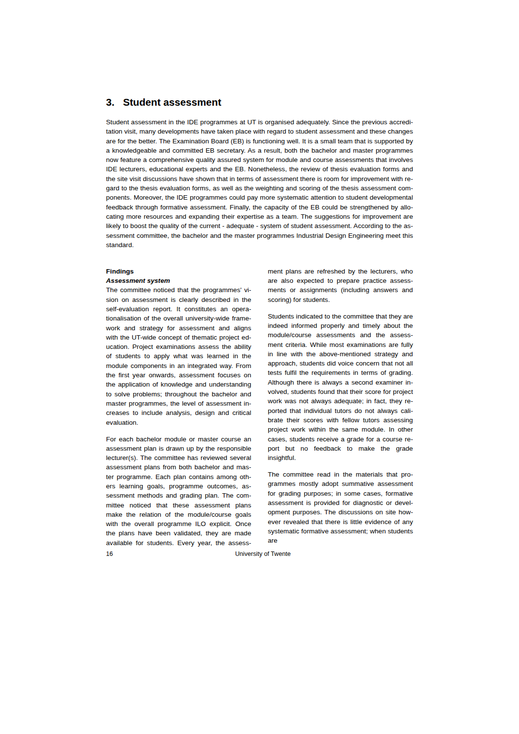3. Student assessment
Student assessment in the IDE programmes at UT is organised adequately. Since the previous accreditation visit, many developments have taken place with regard to student assessment and these changes are for the better. The Examination Board (EB) is functioning well. It is a small team that is supported by a knowledgeable and committed EB secretary. As a result, both the bachelor and master programmes now feature a comprehensive quality assured system for module and course assessments that involves IDE lecturers, educational experts and the EB. Nonetheless, the review of thesis evaluation forms and the site visit discussions have shown that in terms of assessment there is room for improvement with regard to the thesis evaluation forms, as well as the weighting and scoring of the thesis assessment components. Moreover, the IDE programmes could pay more systematic attention to student developmental feedback through formative assessment. Finally, the capacity of the EB could be strengthened by allocating more resources and expanding their expertise as a team. The suggestions for improvement are likely to boost the quality of the current - adequate - system of student assessment. According to the assessment committee, the bachelor and the master programmes Industrial Design Engineering meet this standard.
Findings
Assessment system
The committee noticed that the programmes' vision on assessment is clearly described in the self-evaluation report. It constitutes an operationalisation of the overall university-wide framework and strategy for assessment and aligns with the UT-wide concept of thematic project education. Project examinations assess the ability of students to apply what was learned in the module components in an integrated way. From the first year onwards, assessment focuses on the application of knowledge and understanding to solve problems; throughout the bachelor and master programmes, the level of assessment increases to include analysis, design and critical evaluation.
For each bachelor module or master course an assessment plan is drawn up by the responsible lecturer(s). The committee has reviewed several assessment plans from both bachelor and master programme. Each plan contains among others learning goals, programme outcomes, assessment methods and grading plan. The committee noticed that these assessment plans make the relation of the module/course goals with the overall programme ILO explicit. Once the plans have been validated, they are made available for students. Every year, the assessment plans are refreshed by the lecturers, who are also expected to prepare practice assessments or assignments (including answers and scoring) for students.
Students indicated to the committee that they are indeed informed properly and timely about the module/course assessments and the assessment criteria. While most examinations are fully in line with the above-mentioned strategy and approach, students did voice concern that not all tests fulfil the requirements in terms of grading. Although there is always a second examiner involved, students found that their score for project work was not always adequate; in fact, they reported that individual tutors do not always calibrate their scores with fellow tutors assessing project work within the same module. In other cases, students receive a grade for a course report but no feedback to make the grade insightful.
The committee read in the materials that programmes mostly adopt summative assessment for grading purposes; in some cases, formative assessment is provided for diagnostic or development purposes. The discussions on site however revealed that there is little evidence of any systematic formative assessment; when students are
16
University of Twente